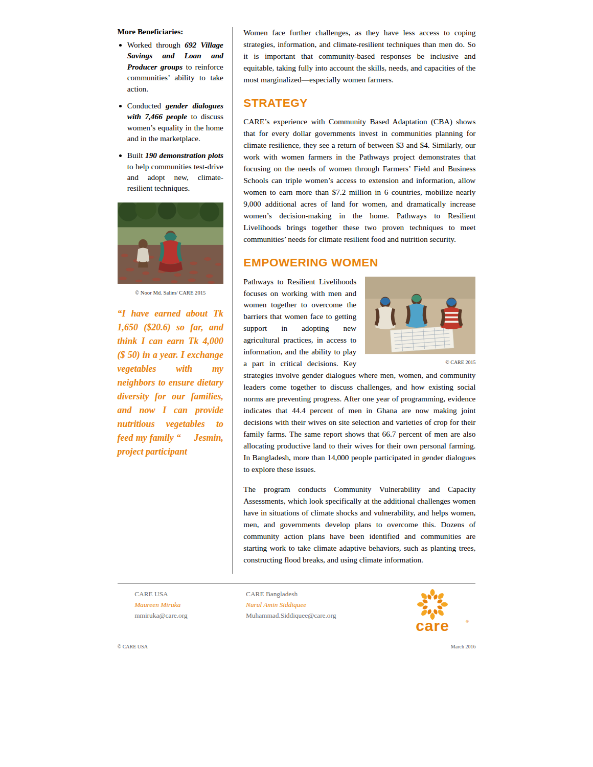More Beneficiaries:
Worked through 692 Village Savings and Loan and Producer groups to reinforce communities’ ability to take action.
Conducted gender dialogues with 7,466 people to discuss women’s equality in the home and in the marketplace.
Built 190 demonstration plots to help communities test-drive and adopt new, climate-resilient techniques.
© Noor Md. Salim/ CARE 2015
“I have earned about Tk 1,650 ($20.6) so far, and think I can earn Tk 4,000 ($ 50) in a year. I exchange vegetables with my neighbors to ensure dietary diversity for our families, and now I can provide nutritious vegetables to feed my family “ Jesmin, project participant
Women face further challenges, as they have less access to coping strategies, information, and climate-resilient techniques than men do. So it is important that community-based responses be inclusive and equitable, taking fully into account the skills, needs, and capacities of the most marginalized—especially women farmers.
STRATEGY
CARE’s experience with Community Based Adaptation (CBA) shows that for every dollar governments invest in communities planning for climate resilience, they see a return of between $3 and $4. Similarly, our work with women farmers in the Pathways project demonstrates that focusing on the needs of women through Farmers’ Field and Business Schools can triple women’s access to extension and information, allow women to earn more than $7.2 million in 6 countries, mobilize nearly 9,000 additional acres of land for women, and dramatically increase women’s decision-making in the home. Pathways to Resilient Livelihoods brings together these two proven techniques to meet communities’ needs for climate resilient food and nutrition security.
EMPOWERING WOMEN
© CARE 2015
Pathways to Resilient Livelihoods focuses on working with men and women together to overcome the barriers that women face to getting support in adopting new agricultural practices, in access to information, and the ability to play a part in critical decisions. Key strategies involve gender dialogues where men, women, and community leaders come together to discuss challenges, and how existing social norms are preventing progress. After one year of programming, evidence indicates that 44.4 percent of men in Ghana are now making joint decisions with their wives on site selection and varieties of crop for their family farms. The same report shows that 66.7 percent of men are also allocating productive land to their wives for their own personal farming. In Bangladesh, more than 14,000 people participated in gender dialogues to explore these issues.
The program conducts Community Vulnerability and Capacity Assessments, which look specifically at the additional challenges women have in situations of climate shocks and vulnerability, and helps women, men, and governments develop plans to overcome this. Dozens of community action plans have been identified and communities are starting work to take climate adaptive behaviors, such as planting trees, constructing flood breaks, and using climate information.
CARE USA
Maureen Miruka
mmiruka@care.org
CARE Bangladesh
Nurul Amin Siddiquee
Muhammad.Siddiquee@care.org
care ®
© CARE USA March 2016